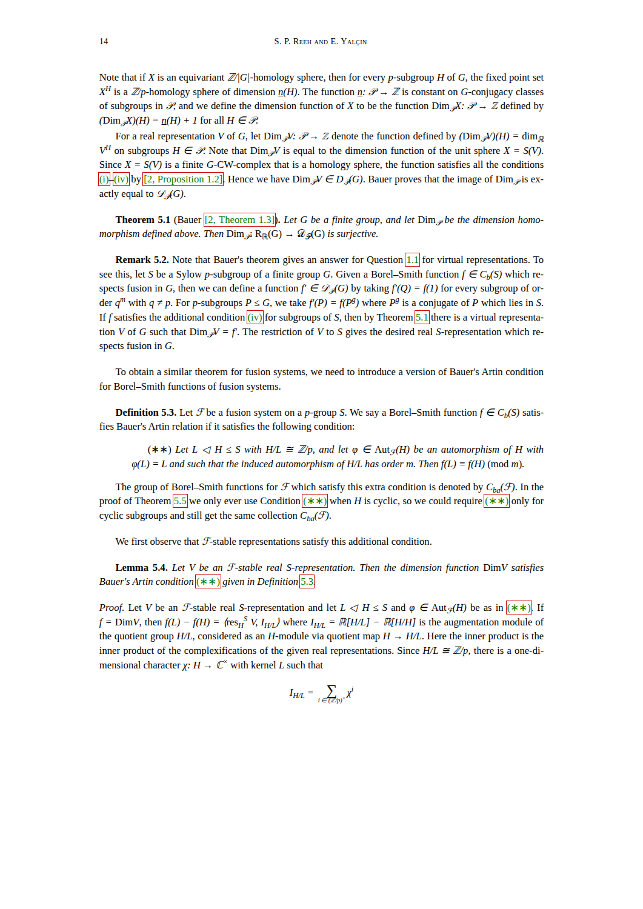14 S. P. Reeh and E. Yalçın
Note that if X is an equivariant ℤ/|G|-homology sphere, then for every p-subgroup H of G, the fixed point set XH is a ℤ/p-homology sphere of dimension n(H). The function n: 𝒫 → ℤ is constant on G-conjugacy classes of subgroups in 𝒫, and we define the dimension function of X to be the function Dim𝒫X: 𝒫 → ℤ defined by (Dim𝒫X)(H) = n(H) + 1 for all H ∈ 𝒫.
For a real representation V of G, let Dim𝒫V: 𝒫 → ℤ denote the function defined by (Dim𝒫V)(H) = dimℝ VH on subgroups H ∈ 𝒫. Note that Dim𝒫V is equal to the dimension function of the unit sphere X = S(V). Since X = S(V) is a finite G-CW-complex that is a homology sphere, the function satisfies all the conditions (i)–(iv) by [2, Proposition 1.2]. Hence we have Dim𝒫V ∈ D𝒫(G). Bauer proves that the image of Dim𝒫 is exactly equal to 𝒟𝒫(G).
Theorem 5.1 (Bauer [2, Theorem 1.3]). Let G be a finite group, and let Dim𝒫 be the dimension homomorphism defined above. Then Dim𝒫: Rℝ(G) → 𝒟𝒫(G) is surjective.
Remark 5.2. Note that Bauer's theorem gives an answer for Question 1.1 for virtual representations. To see this, let S be a Sylow p-subgroup of a finite group G. Given a Borel–Smith function f ∈ Cb(S) which respects fusion in G, then we can define a function f′ ∈ 𝒟𝒫(G) by taking f′(Q) = f(1) for every subgroup of order qm with q ≠ p. For p-subgroups P ≤ G, we take f′(P) = f(Pg) where Pg is a conjugate of P which lies in S. If f satisfies the additional condition (iv) for subgroups of S, then by Theorem 5.1 there is a virtual representation V of G such that Dim𝒫V = f′. The restriction of V to S gives the desired real S-representation which respects fusion in G.
To obtain a similar theorem for fusion systems, we need to introduce a version of Bauer's Artin condition for Borel–Smith functions of fusion systems.
Definition 5.3. Let ℱ be a fusion system on a p-group S. We say a Borel–Smith function f ∈ Cb(S) satisfies Bauer's Artin relation if it satisfies the following condition:
(∗∗) Let L ◁ H ≤ S with H/L ≅ ℤ/p, and let φ ∈ Autℱ(H) be an automorphism of H with φ(L) = L and such that the induced automorphism of H/L has order m. Then f(L) ≡ f(H) (mod m).
The group of Borel–Smith functions for ℱ which satisfy this extra condition is denoted by Cba(ℱ). In the proof of Theorem 5.5 we only ever use Condition (∗∗) when H is cyclic, so we could require (∗∗) only for cyclic subgroups and still get the same collection Cba(ℱ).
We first observe that ℱ-stable representations satisfy this additional condition.
Lemma 5.4. Let V be an ℱ-stable real S-representation. Then the dimension function Dim V satisfies Bauer's Artin condition (∗∗) given in Definition 5.3.
Proof. Let V be an ℱ-stable real S-representation and let L ◁ H ≤ S and φ ∈ Autℱ(H) be as in (∗∗). If f = Dim V, then f(L) − f(H) = ⟨resHS V, IH/L⟩ where IH/L = ℝ[H/L] − ℝ[H/H] is the augmentation module of the quotient group H/L, considered as an H-module via quotient map H → H/L. Here the inner product is the inner product of the complexifications of the given real representations. Since H/L ≅ ℤ/p, there is a one-dimensional character χ: H → ℂ× with kernel L such that
IH/L = ∑i ∈ (ℤ/p)×χi